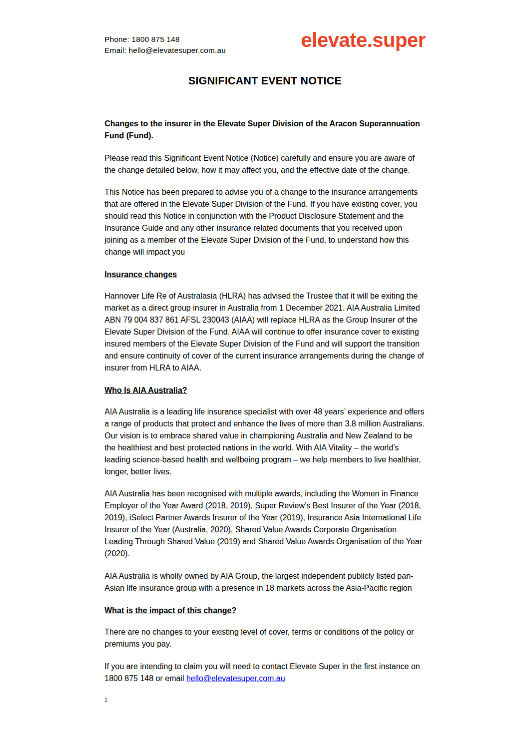Phone: 1800 875 148
Email: hello@elevatesuper.com.au
elevate.super
SIGNIFICANT EVENT NOTICE
Changes to the insurer in the Elevate Super Division of the Aracon Superannuation Fund (Fund).
Please read this Significant Event Notice (Notice) carefully and ensure you are aware of the change detailed below, how it may affect you, and the effective date of the change.
This Notice has been prepared to advise you of a change to the insurance arrangements that are offered in the Elevate Super Division of the Fund. If you have existing cover, you should read this Notice in conjunction with the Product Disclosure Statement and the Insurance Guide and any other insurance related documents that you received upon joining as a member of the Elevate Super Division of the Fund, to understand how this change will impact you
Insurance changes
Hannover Life Re of Australasia (HLRA) has advised the Trustee that it will be exiting the market as a direct group insurer in Australia from 1 December 2021. AIA Australia Limited ABN 79 004 837 861 AFSL 230043 (AIAA) will replace HLRA as the Group Insurer of the Elevate Super Division of the Fund. AIAA will continue to offer insurance cover to existing insured members of the Elevate Super Division of the Fund and will support the transition and ensure continuity of cover of the current insurance arrangements during the change of insurer from HLRA to AIAA.
Who Is AIA Australia?
AIA Australia is a leading life insurance specialist with over 48 years’ experience and offers a range of products that protect and enhance the lives of more than 3.8 million Australians. Our vision is to embrace shared value in championing Australia and New Zealand to be the healthiest and best protected nations in the world. With AIA Vitality – the world’s leading science-based health and wellbeing program – we help members to live healthier, longer, better lives.
AIA Australia has been recognised with multiple awards, including the Women in Finance Employer of the Year Award (2018, 2019), Super Review’s Best Insurer of the Year (2018, 2019), iSelect Partner Awards Insurer of the Year (2019), Insurance Asia International Life Insurer of the Year (Australia, 2020), Shared Value Awards Corporate Organisation Leading Through Shared Value (2019) and Shared Value Awards Organisation of the Year (2020).
AIA Australia is wholly owned by AIA Group, the largest independent publicly listed pan-Asian life insurance group with a presence in 18 markets across the Asia-Pacific region
What is the impact of this change?
There are no changes to your existing level of cover, terms or conditions of the policy or premiums you pay.
If you are intending to claim you will need to contact Elevate Super in the first instance on 1800 875 148 or email hello@elevatesuper.com.au
1